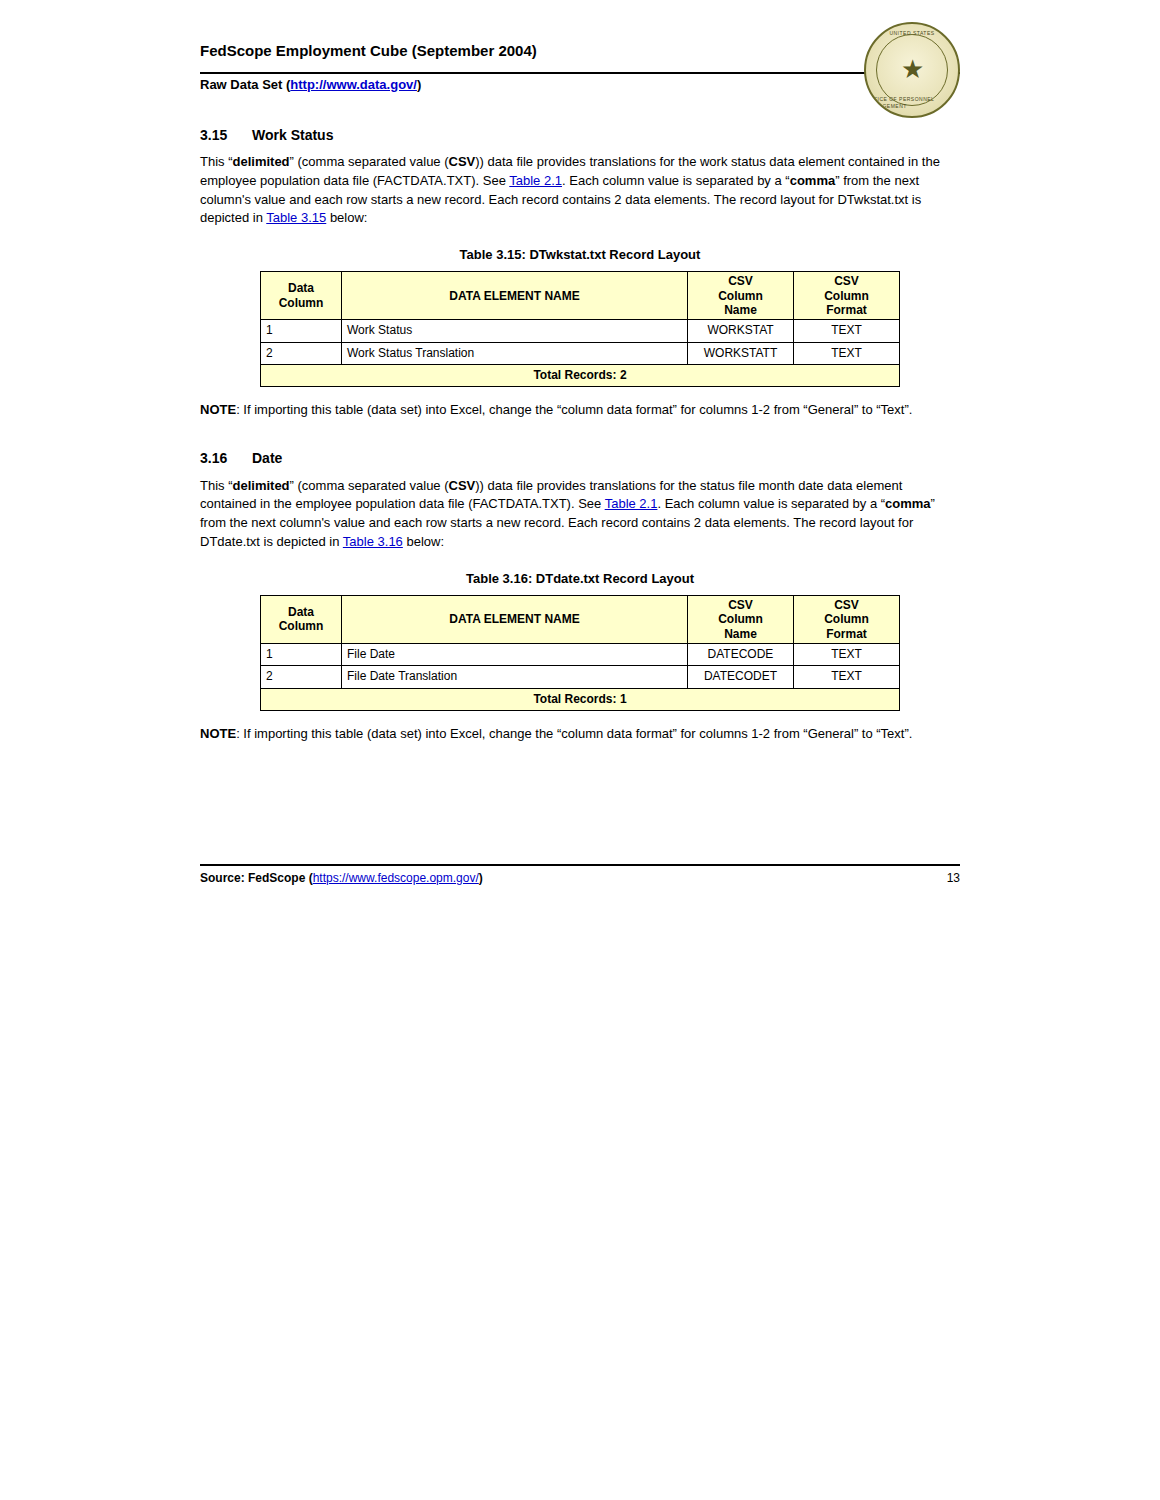United States ★ Office of Personnel Management
FedScope Employment Cube (September 2004)
Raw Data Set (http://www.data.gov/)
3.15 Work Status
This “delimited” (comma separated value (CSV)) data file provides translations for the work status data element contained in the employee population data file (FACTDATA.TXT). See Table 2.1. Each column value is separated by a “comma” from the next column's value and each row starts a new record. Each record contains 2 data elements. The record layout for DTwkstat.txt is depicted in Table 3.15 below:
Table 3.15: DTwkstat.txt Record Layout
| Data Column | DATA ELEMENT NAME | CSV Column Name | CSV Column Format |
| --- | --- | --- | --- |
| 1 | Work Status | WORKSTAT | TEXT |
| 2 | Work Status Translation | WORKSTATT | TEXT |
| Total Records: 2 |
NOTE: If importing this table (data set) into Excel, change the “column data format” for columns 1-2 from “General” to “Text”.
3.16 Date
This “delimited” (comma separated value (CSV)) data file provides translations for the status file month date data element contained in the employee population data file (FACTDATA.TXT). See Table 2.1. Each column value is separated by a “comma” from the next column's value and each row starts a new record. Each record contains 2 data elements. The record layout for DTdate.txt is depicted in Table 3.16 below:
Table 3.16: DTdate.txt Record Layout
| Data Column | DATA ELEMENT NAME | CSV Column Name | CSV Column Format |
| --- | --- | --- | --- |
| 1 | File Date | DATECODE | TEXT |
| 2 | File Date Translation | DATECODET | TEXT |
| Total Records: 1 |
NOTE: If importing this table (data set) into Excel, change the “column data format” for columns 1-2 from “General” to “Text”.
Source: FedScope (https://www.fedscope.opm.gov/) 13